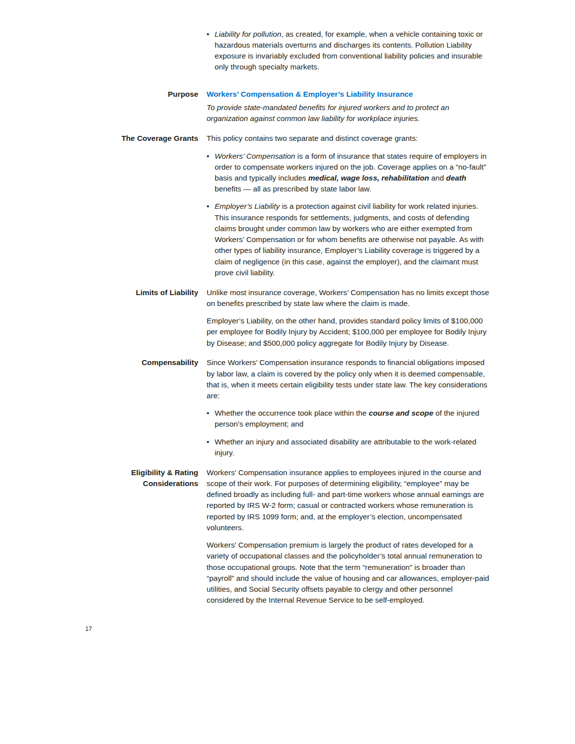Liability for pollution, as created, for example, when a vehicle containing toxic or hazardous materials overturns and discharges its contents. Pollution Liability exposure is invariably excluded from conventional liability policies and insurable only through specialty markets.
Purpose
Workers’ Compensation & Employer’s Liability Insurance
To provide state-mandated benefits for injured workers and to protect an organization against common law liability for workplace injuries.
The Coverage Grants
This policy contains two separate and distinct coverage grants:
Workers’ Compensation is a form of insurance that states require of employers in order to compensate workers injured on the job. Coverage applies on a “no-fault” basis and typically includes medical, wage loss, rehabilitation and death benefits — all as prescribed by state labor law.
Employer’s Liability is a protection against civil liability for work related injuries. This insurance responds for settlements, judgments, and costs of defending claims brought under common law by workers who are either exempted from Workers’ Compensation or for whom benefits are otherwise not payable. As with other types of liability insurance, Employer’s Liability coverage is triggered by a claim of negligence (in this case, against the employer), and the claimant must prove civil liability.
Limits of Liability
Unlike most insurance coverage, Workers’ Compensation has no limits except those on benefits prescribed by state law where the claim is made.
Employer’s Liability, on the other hand, provides standard policy limits of $100,000 per employee for Bodily Injury by Accident; $100,000 per employee for Bodily Injury by Disease; and $500,000 policy aggregate for Bodily Injury by Disease.
Compensability
Since Workers’ Compensation insurance responds to financial obligations imposed by labor law, a claim is covered by the policy only when it is deemed compensable, that is, when it meets certain eligibility tests under state law. The key considerations are:
Whether the occurrence took place within the course and scope of the injured person’s employment; and
Whether an injury and associated disability are attributable to the work-related injury.
Eligibility & Rating Considerations
Workers’ Compensation insurance applies to employees injured in the course and scope of their work. For purposes of determining eligibility, “employee” may be defined broadly as including full- and part-time workers whose annual earnings are reported by IRS W-2 form; casual or contracted workers whose remuneration is reported by IRS 1099 form; and, at the employer’s election, uncompensated volunteers.
Workers’ Compensation premium is largely the product of rates developed for a variety of occupational classes and the policyholder’s total annual remuneration to those occupational groups. Note that the term “remuneration” is broader than “payroll” and should include the value of housing and car allowances, employer-paid utilities, and Social Security offsets payable to clergy and other personnel considered by the Internal Revenue Service to be self-employed.
17